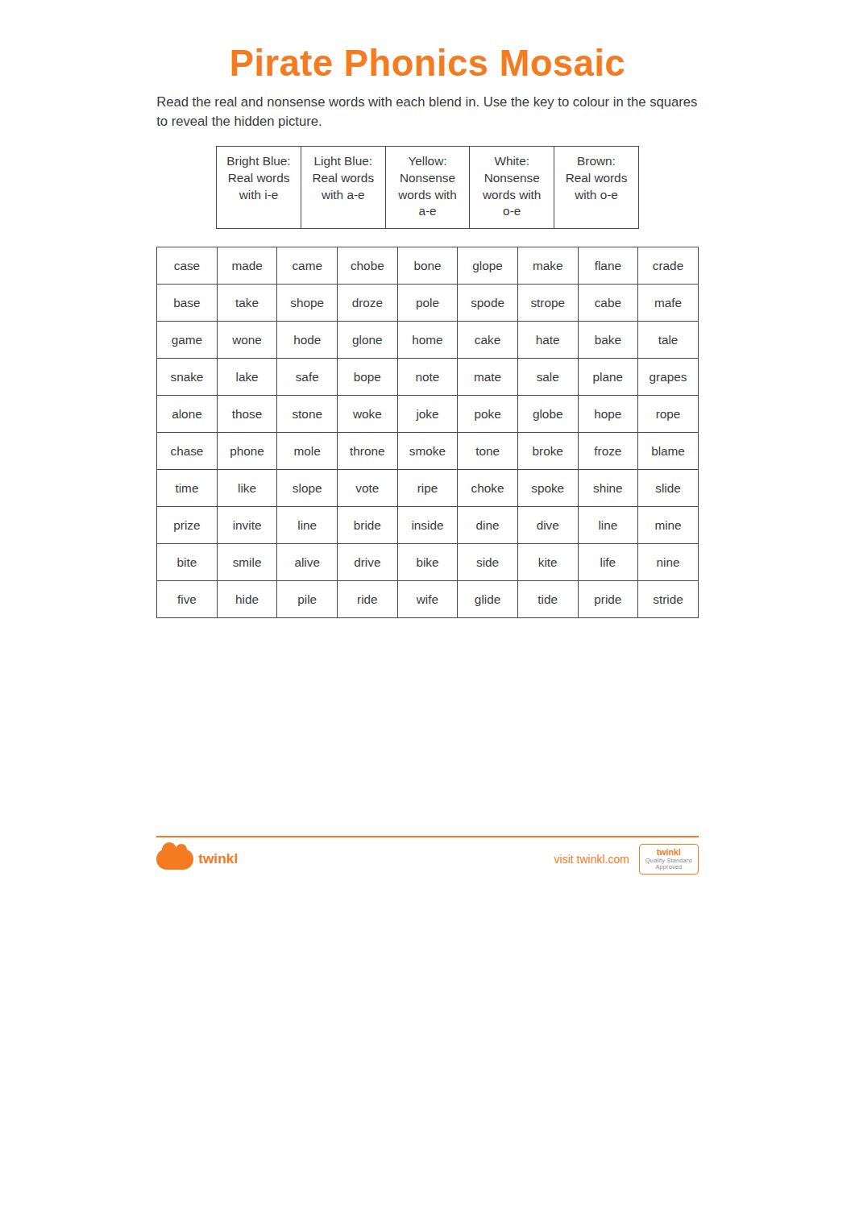Pirate Phonics Mosaic
Read the real and nonsense words with each blend in. Use the key to colour in the squares to reveal the hidden picture.
| Bright Blue: Real words with i-e | Light Blue: Real words with a-e | Yellow: Nonsense words with a-e | White: Nonsense words with o-e | Brown: Real words with o-e |
| case | made | came | chobe | bone | glope | make | flane | crade |
| base | take | shope | droze | pole | spode | strope | cabe | mafe |
| game | wone | hode | glone | home | cake | hate | bake | tale |
| snake | lake | safe | bope | note | mate | sale | plane | grapes |
| alone | those | stone | woke | joke | poke | globe | hope | rope |
| chase | phone | mole | throne | smoke | tone | broke | froze | blame |
| time | like | slope | vote | ripe | choke | spoke | shine | slide |
| prize | invite | line | bride | inside | dine | dive | line | mine |
| bite | smile | alive | drive | bike | side | kite | life | nine |
| five | hide | pile | ride | wife | glide | tide | pride | stride |
twinkl
visit twinkl.com
twinkl Quality Standard
Approved